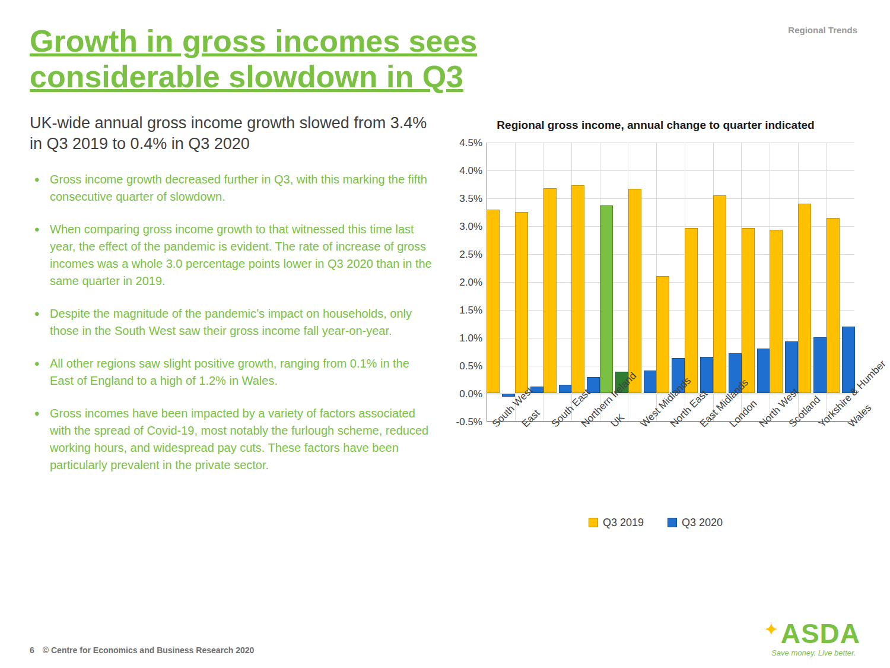Regional Trends
Growth in gross incomes sees considerable slowdown in Q3
UK-wide annual gross income growth slowed from 3.4% in Q3 2019 to 0.4% in Q3 2020
Gross income growth decreased further in Q3, with this marking the fifth consecutive quarter of slowdown.
When comparing gross income growth to that witnessed this time last year, the effect of the pandemic is evident. The rate of increase of gross incomes was a whole 3.0 percentage points lower in Q3 2020 than in the same quarter in 2019.
Despite the magnitude of the pandemic’s impact on households, only those in the South West saw their gross income fall year-on-year.
All other regions saw slight positive growth, ranging from 0.1% in the East of England to a high of 1.2% in Wales.
Gross incomes have been impacted by a variety of factors associated with the spread of Covid-19, most notably the furlough scheme, reduced working hours, and widespread pay cuts. These factors have been particularly prevalent in the private sector.
Regional gross income, annual change to quarter indicated
4.5%
4.0%
3.5%
3.0%
2.5%
2.0%
1.5%
1.0%
0.5%
0.0%
-0.5%
South West
East
South East
Northern Ireland
UK
West Midlands
North East
East Midlands
London
North West
Scotland
Yorkshire & Humber
Wales
Q3 2019 Q3 2020
6© Centre for Economics and Business Research 2020
✦ASDA
Save money. Live better.